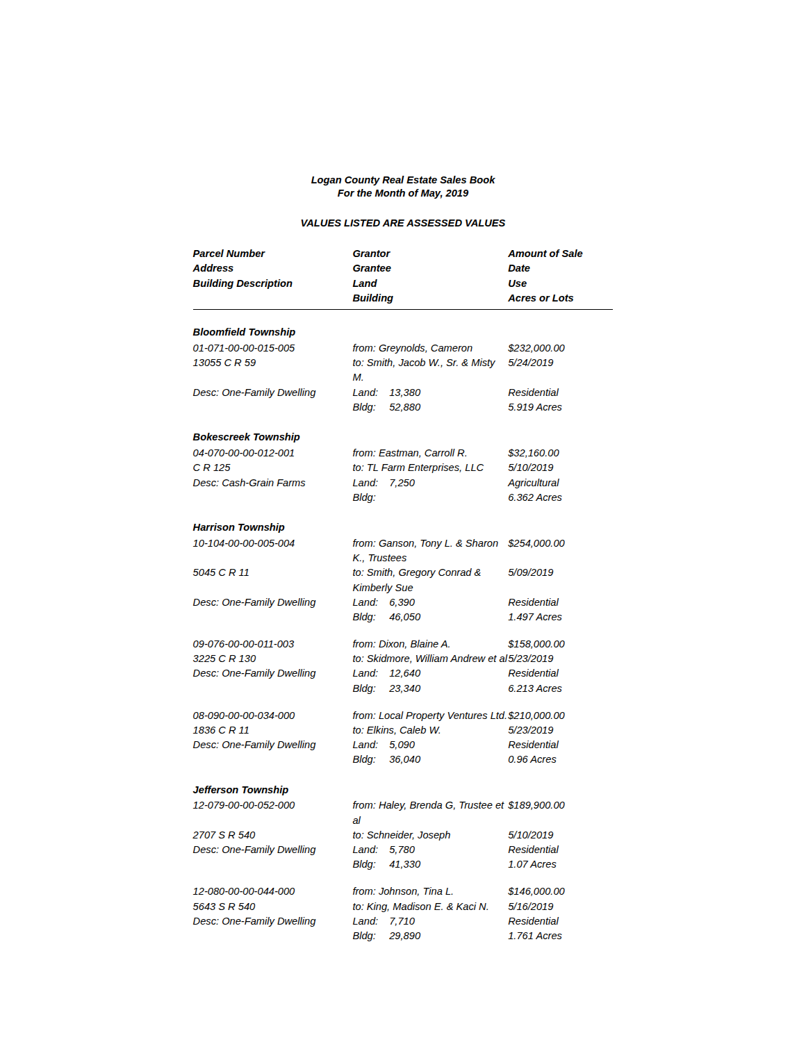Logan County Real Estate Sales Book
For the Month of May, 2019
VALUES LISTED ARE ASSESSED VALUES
| Parcel Number | Grantor | Amount of Sale |
| --- | --- | --- |
| Address | Grantee | Date |
| Building Description | Land | Use |
| | Building | Acres or Lots |
| Bloomfield Township |
| 01-071-00-00-015-005 | from: Greynolds, Cameron | $232,000.00 |
| 13055 C R 59 | to: Smith, Jacob W., Sr. & Misty M. | 5/24/2019 |
| Desc: One-Family Dwelling | Land: 13,380 | Residential |
| | Bldg: 52,880 | 5.919 Acres |
| Bokescreek Township |
| 04-070-00-00-012-001 | from: Eastman, Carroll R. | $32,160.00 |
| C R 125 | to: TL Farm Enterprises, LLC | 5/10/2019 |
| Desc: Cash-Grain Farms | Land: 7,250 | Agricultural |
| | Bldg: | 6.362 Acres |
| Harrison Township |
| 10-104-00-00-005-004 | from: Ganson, Tony L. & Sharon K., Trustees | $254,000.00 |
| 5045 C R 11 | to: Smith, Gregory Conrad & Kimberly Sue | 5/09/2019 |
| Desc: One-Family Dwelling | Land: 6,390 | Residential |
| | Bldg: 46,050 | 1.497 Acres |
| 09-076-00-00-011-003 | from: Dixon, Blaine A. | $158,000.00 |
| 3225 C R 130 | to: Skidmore, William Andrew et al | 5/23/2019 |
| Desc: One-Family Dwelling | Land: 12,640 | Residential |
| | Bldg: 23,340 | 6.213 Acres |
| 08-090-00-00-034-000 | from: Local Property Ventures Ltd. | $210,000.00 |
| 1836 C R 11 | to: Elkins, Caleb W. | 5/23/2019 |
| Desc: One-Family Dwelling | Land: 5,090 | Residential |
| | Bldg: 36,040 | 0.96 Acres |
| Jefferson Township |
| 12-079-00-00-052-000 | from: Haley, Brenda G, Trustee et al | $189,900.00 |
| 2707 S R 540 | to: Schneider, Joseph | 5/10/2019 |
| Desc: One-Family Dwelling | Land: 5,780 | Residential |
| | Bldg: 41,330 | 1.07 Acres |
| 12-080-00-00-044-000 | from: Johnson, Tina L. | $146,000.00 |
| 5643 S R 540 | to: King, Madison E. & Kaci N. | 5/16/2019 |
| Desc: One-Family Dwelling | Land: 7,710 | Residential |
| | Bldg: 29,890 | 1.761 Acres |